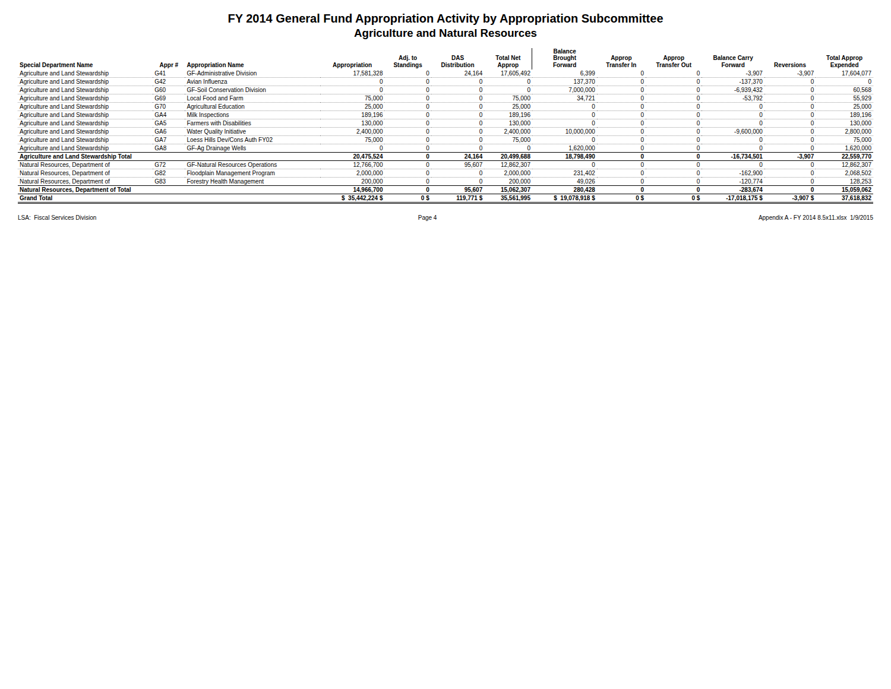FY 2014 General Fund Appropriation Activity by Appropriation Subcommittee
Agriculture and Natural Resources
| | | | | Adj. to | DAS | Total Net | Balance Brought | Approp | Approp | Balance Carry | | Total Approp |
| --- | --- | --- | --- | --- | --- | --- | --- | --- | --- | --- | --- | --- |
| Special Department Name | Appr # | Appropriation Name | Appropriation | Standings | Distribution | Approp | Forward | Transfer In | Transfer Out | Forward | Reversions | Expended |
| Agriculture and Land Stewardship | G41 | GF-Administrative Division | 17,581,328 | 0 | 24,164 | 17,605,492 | 6,399 | 0 | 0 | -3,907 | -3,907 | 17,604,077 |
| Agriculture and Land Stewardship | G42 | Avian Influenza | 0 | 0 | 0 | 0 | 137,370 | 0 | 0 | -137,370 | 0 | 0 |
| Agriculture and Land Stewardship | G60 | GF-Soil Conservation Division | 0 | 0 | 0 | 0 | 7,000,000 | 0 | 0 | -6,939,432 | 0 | 60,568 |
| Agriculture and Land Stewardship | G69 | Local Food and Farm | 75,000 | 0 | 0 | 75,000 | 34,721 | 0 | 0 | -53,792 | 0 | 55,929 |
| Agriculture and Land Stewardship | G70 | Agricultural Education | 25,000 | 0 | 0 | 25,000 | 0 | 0 | 0 | 0 | 0 | 25,000 |
| Agriculture and Land Stewardship | GA4 | Milk Inspections | 189,196 | 0 | 0 | 189,196 | 0 | 0 | 0 | 0 | 0 | 189,196 |
| Agriculture and Land Stewardship | GA5 | Farmers with Disabilities | 130,000 | 0 | 0 | 130,000 | 0 | 0 | 0 | 0 | 0 | 130,000 |
| Agriculture and Land Stewardship | GA6 | Water Quality Initiative | 2,400,000 | 0 | 0 | 2,400,000 | 10,000,000 | 0 | 0 | -9,600,000 | 0 | 2,800,000 |
| Agriculture and Land Stewardship | GA7 | Loess Hills Dev/Cons Auth FY02 | 75,000 | 0 | 0 | 75,000 | 0 | 0 | 0 | 0 | 0 | 75,000 |
| Agriculture and Land Stewardship | GA8 | GF-Ag Drainage Wells | 0 | 0 | 0 | 0 | 1,620,000 | 0 | 0 | 0 | 0 | 1,620,000 |
| Agriculture and Land Stewardship Total | 20,475,524 | 0 | 24,164 | 20,499,688 | 18,798,490 | 0 | 0 | -16,734,501 | -3,907 | 22,559,770 |
| Natural Resources, Department of | G72 | GF-Natural Resources Operations | 12,766,700 | 0 | 95,607 | 12,862,307 | 0 | 0 | 0 | 0 | 0 | 12,862,307 |
| Natural Resources, Department of | G82 | Floodplain Management Program | 2,000,000 | 0 | 0 | 2,000,000 | 231,402 | 0 | 0 | -162,900 | 0 | 2,068,502 |
| Natural Resources, Department of | G83 | Forestry Health Management | 200,000 | 0 | 0 | 200,000 | 49,026 | 0 | 0 | -120,774 | 0 | 128,253 |
| Natural Resources, Department of Total | 14,966,700 | 0 | 95,607 | 15,062,307 | 280,428 | 0 | 0 | -283,674 | 0 | 15,059,062 |
| Grand Total | $ 35,442,224 $ | 0 $ | 119,771 $ | 35,561,995 | $ 19,078,918 $ | 0 $ | 0 $ | -17,018,175 $ | -3,907 $ | 37,618,832 |
LSA: Fiscal Services Division
Page 4
Appendix A - FY 2014 8.5x11.xlsx 1/9/2015